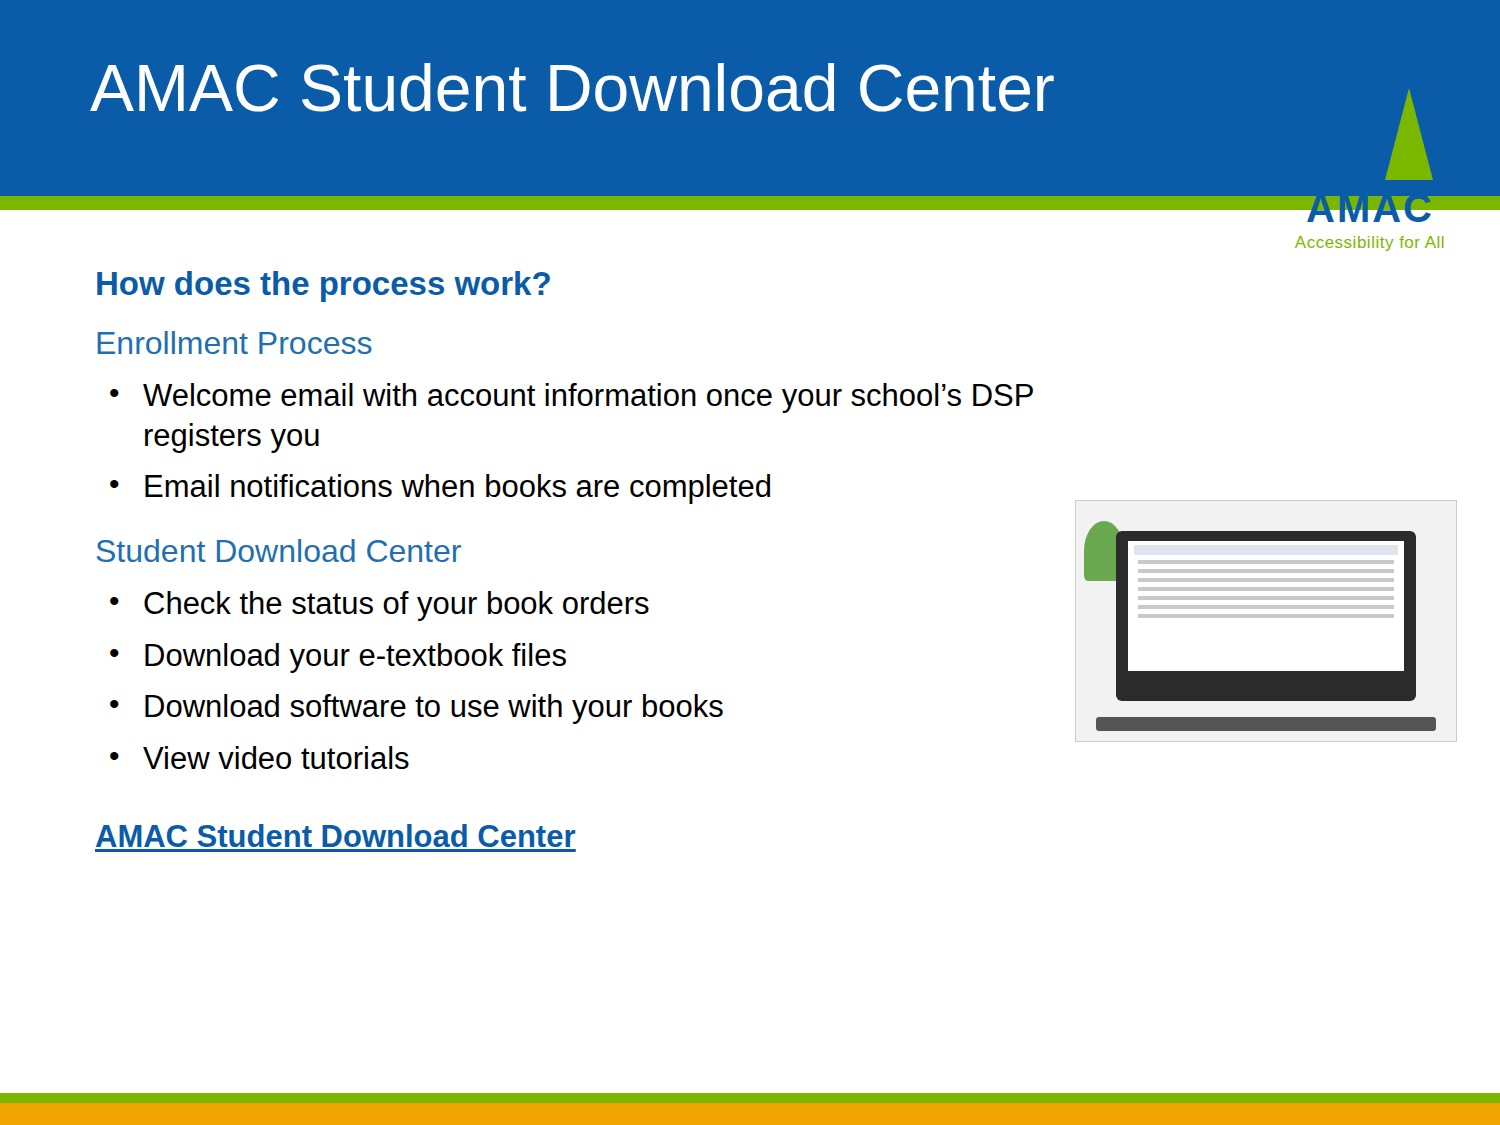AMAC Student Download Center
AMAC
Accessibility for All
How does the process work?
Enrollment Process
Welcome email with account information once your school’s DSP registers you
Email notifications when books are completed
Student Download Center
Check the status of your book orders
Download your e-textbook files
Download software to use with your books
View video tutorials
AMAC Student Download Center